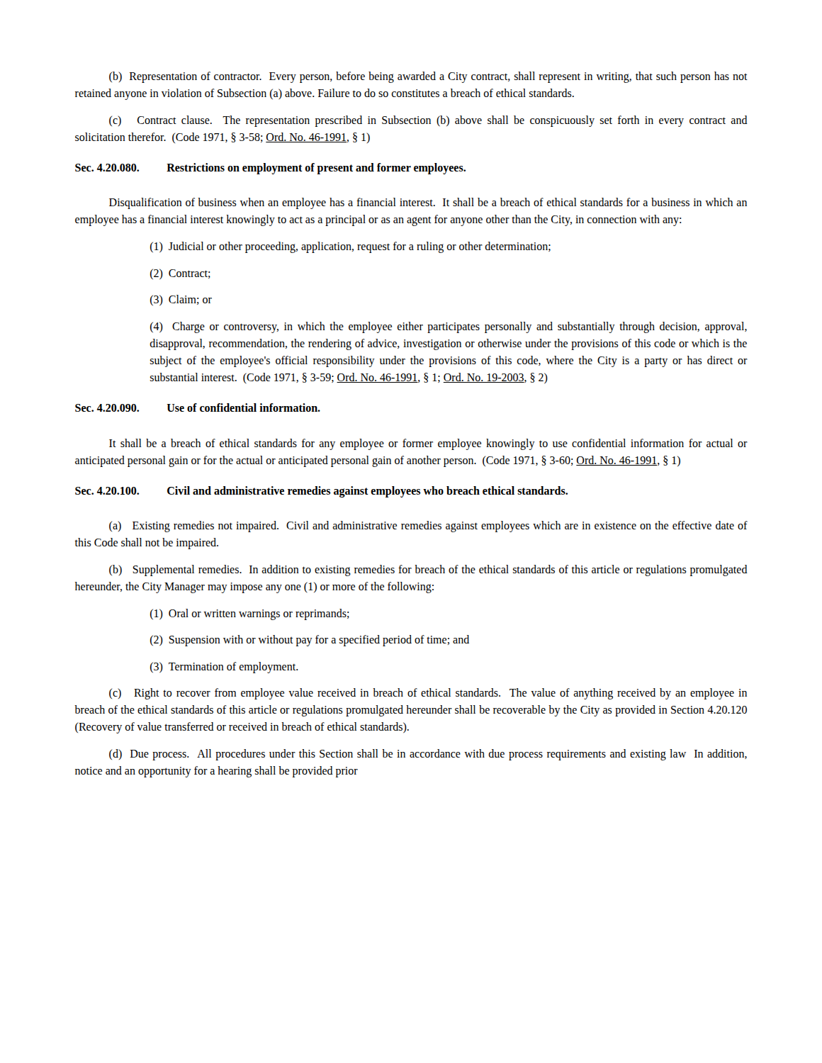(b) Representation of contractor. Every person, before being awarded a City contract, shall represent in writing, that such person has not retained anyone in violation of Subsection (a) above. Failure to do so constitutes a breach of ethical standards.
(c) Contract clause. The representation prescribed in Subsection (b) above shall be conspicuously set forth in every contract and solicitation therefor. (Code 1971, § 3-58; Ord. No. 46-1991, § 1)
Sec. 4.20.080. Restrictions on employment of present and former employees.
Disqualification of business when an employee has a financial interest. It shall be a breach of ethical standards for a business in which an employee has a financial interest knowingly to act as a principal or as an agent for anyone other than the City, in connection with any:
(1) Judicial or other proceeding, application, request for a ruling or other determination;
(2) Contract;
(3) Claim; or
(4) Charge or controversy, in which the employee either participates personally and substantially through decision, approval, disapproval, recommendation, the rendering of advice, investigation or otherwise under the provisions of this code or which is the subject of the employee's official responsibility under the provisions of this code, where the City is a party or has direct or substantial interest. (Code 1971, § 3-59; Ord. No. 46-1991, § 1; Ord. No. 19-2003, § 2)
Sec. 4.20.090. Use of confidential information.
It shall be a breach of ethical standards for any employee or former employee knowingly to use confidential information for actual or anticipated personal gain or for the actual or anticipated personal gain of another person. (Code 1971, § 3-60; Ord. No. 46-1991, § 1)
Sec. 4.20.100. Civil and administrative remedies against employees who breach ethical standards.
(a) Existing remedies not impaired. Civil and administrative remedies against employees which are in existence on the effective date of this Code shall not be impaired.
(b) Supplemental remedies. In addition to existing remedies for breach of the ethical standards of this article or regulations promulgated hereunder, the City Manager may impose any one (1) or more of the following:
(1) Oral or written warnings or reprimands;
(2) Suspension with or without pay for a specified period of time; and
(3) Termination of employment.
(c) Right to recover from employee value received in breach of ethical standards. The value of anything received by an employee in breach of the ethical standards of this article or regulations promulgated hereunder shall be recoverable by the City as provided in Section 4.20.120 (Recovery of value transferred or received in breach of ethical standards).
(d) Due process. All procedures under this Section shall be in accordance with due process requirements and existing law In addition, notice and an opportunity for a hearing shall be provided prior